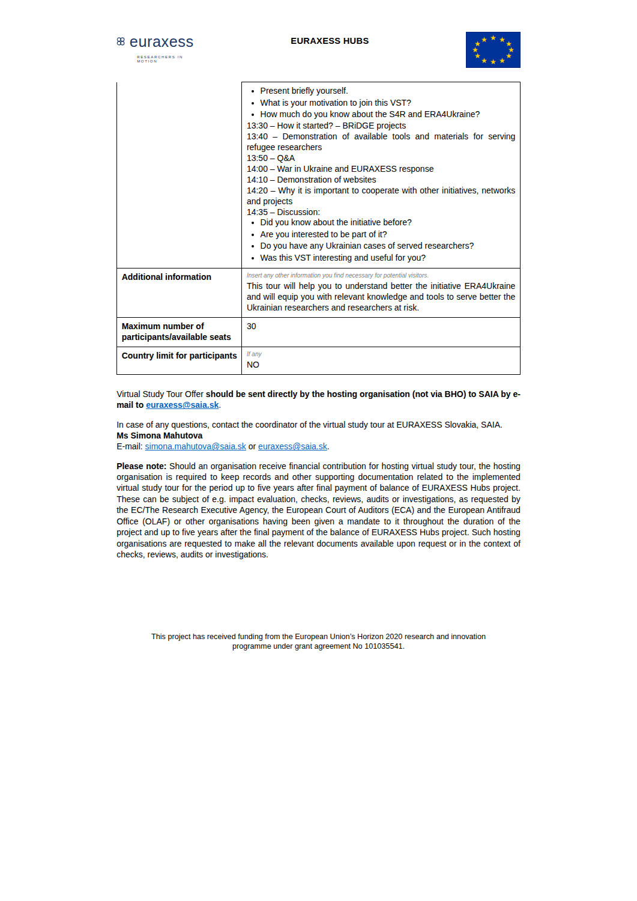euraxess
Researchers in Motion
EURAXESS HUBS
★ ★ ★ ★ ★ ★ ★ ★ ★ ★ ★ ★
| | Present briefly yourself. What is your motivation to join this VST? How much do you know about the S4R and ERA4Ukraine? 13:30 – How it started? – BRiDGE projects 13:40 – Demonstration of available tools and materials for serving refugee researchers 13:50 – Q&A 14:00 – War in Ukraine and EURAXESS response 14:10 – Demonstration of websites 14:20 – Why it is important to cooperate with other initiatives, networks and projects 14:35 – Discussion: Did you know about the initiative before? Are you interested to be part of it? Do you have any Ukrainian cases of served researchers? Was this VST interesting and useful for you? |
| Additional information | Insert any other information you find necessary for potential visitors. This tour will help you to understand better the initiative ERA4Ukraine and will equip you with relevant knowledge and tools to serve better the Ukrainian researchers and researchers at risk. |
| Maximum number of participants/available seats | 30 |
| Country limit for participants | If any NO |
Virtual Study Tour Offer should be sent directly by the hosting organisation (not via BHO) to SAIA by e-mail to euraxess@saia.sk.
In case of any questions, contact the coordinator of the virtual study tour at EURAXESS Slovakia, SAIA.
Ms Simona Mahutova
E-mail: simona.mahutova@saia.sk or euraxess@saia.sk.
Please note: Should an organisation receive financial contribution for hosting virtual study tour, the hosting organisation is required to keep records and other supporting documentation related to the implemented virtual study tour for the period up to five years after final payment of balance of EURAXESS Hubs project. These can be subject of e.g. impact evaluation, checks, reviews, audits or investigations, as requested by the EC/The Research Executive Agency, the European Court of Auditors (ECA) and the European Antifraud Office (OLAF) or other organisations having been given a mandate to it throughout the duration of the project and up to five years after the final payment of the balance of EURAXESS Hubs project. Such hosting organisations are requested to make all the relevant documents available upon request or in the context of checks, reviews, audits or investigations.
This project has received funding from the European Union’s Horizon 2020 research and innovation
programme under grant agreement No 101035541.